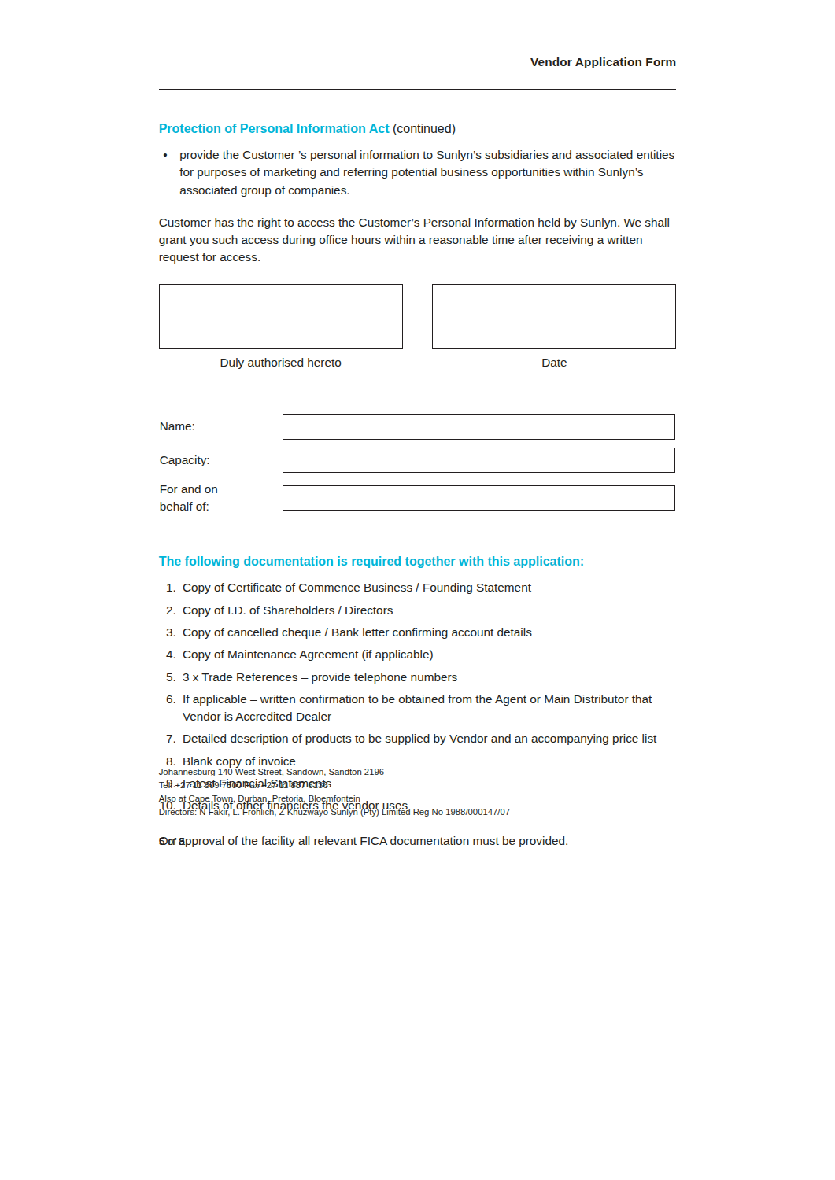Vendor Application Form
Protection of Personal Information Act (continued)
provide the Customer ’s personal information to Sunlyn’s subsidiaries and associated entities for purposes of marketing and referring potential business opportunities within Sunlyn’s associated group of companies.
Customer has the right to access the Customer’s Personal Information held by Sunlyn. We shall grant you such access during office hours within a reasonable time after receiving a written request for access.
Duly authorised hereto
Date
| Name: | |
| Capacity: | |
| For and on behalf of: | |
The following documentation is required together with this application:
Copy of Certificate of Commence Business / Founding Statement
Copy of I.D. of Shareholders / Directors
Copy of cancelled cheque / Bank letter confirming account details
Copy of Maintenance Agreement (if applicable)
3 x Trade References – provide telephone numbers
If applicable – written confirmation to be obtained from the Agent or Main Distributor that Vendor is Accredited Dealer
Detailed description of products to be supplied by Vendor and an accompanying price list
Blank copy of invoice
Latest Financial Statements
Details of other financiers the vendor uses
On approval of the facility all relevant FICA documentation must be provided.
Johannesburg 140 West Street, Sandown, Sandton 2196
Tel. +27 11 809 7500 Fax +27 11 887 6136
Also at Cape Town, Durban, Pretoria, Bloemfontein
Directors: N Fakir, L. Frohlich, Z Khuzwayo Sunlyn (Pty) Limited Reg No 1988/000147/07
5 of 5